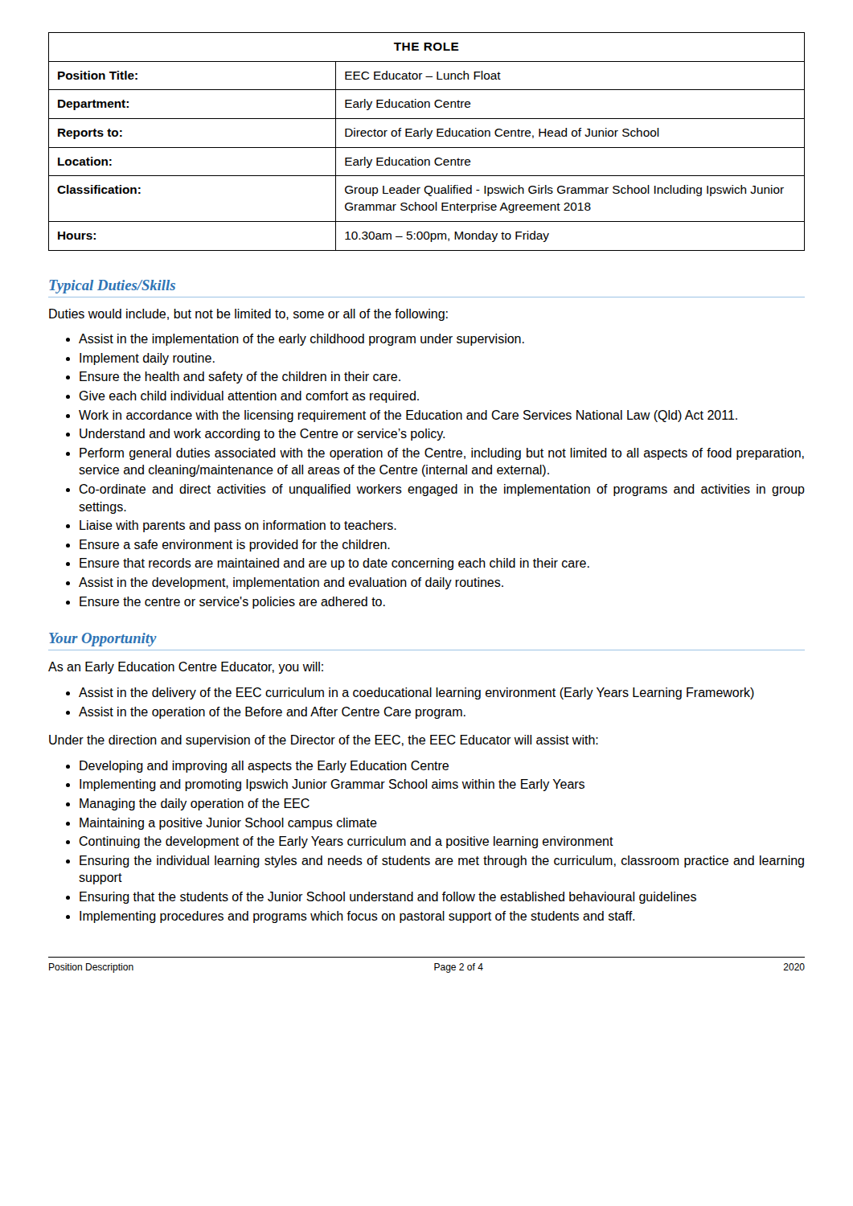| THE ROLE |
| --- |
| Position Title: | EEC Educator – Lunch Float |
| Department: | Early Education Centre |
| Reports to: | Director of Early Education Centre, Head of Junior School |
| Location: | Early Education Centre |
| Classification: | Group Leader Qualified - Ipswich Girls Grammar School Including Ipswich Junior Grammar School Enterprise Agreement 2018 |
| Hours: | 10.30am – 5:00pm, Monday to Friday |
Typical Duties/Skills
Duties would include, but not be limited to, some or all of the following:
Assist in the implementation of the early childhood program under supervision.
Implement daily routine.
Ensure the health and safety of the children in their care.
Give each child individual attention and comfort as required.
Work in accordance with the licensing requirement of the Education and Care Services National Law (Qld) Act 2011.
Understand and work according to the Centre or service’s policy.
Perform general duties associated with the operation of the Centre, including but not limited to all aspects of food preparation, service and cleaning/maintenance of all areas of the Centre (internal and external).
Co-ordinate and direct activities of unqualified workers engaged in the implementation of programs and activities in group settings.
Liaise with parents and pass on information to teachers.
Ensure a safe environment is provided for the children.
Ensure that records are maintained and are up to date concerning each child in their care.
Assist in the development, implementation and evaluation of daily routines.
Ensure the centre or service's policies are adhered to.
Your Opportunity
As an Early Education Centre Educator, you will:
Assist in the delivery of the EEC curriculum in a coeducational learning environment (Early Years Learning Framework)
Assist in the operation of the Before and After Centre Care program.
Under the direction and supervision of the Director of the EEC, the EEC Educator will assist with:
Developing and improving all aspects the Early Education Centre
Implementing and promoting Ipswich Junior Grammar School aims within the Early Years
Managing the daily operation of the EEC
Maintaining a positive Junior School campus climate
Continuing the development of the Early Years curriculum and a positive learning environment
Ensuring the individual learning styles and needs of students are met through the curriculum, classroom practice and learning support
Ensuring that the students of the Junior School understand and follow the established behavioural guidelines
Implementing procedures and programs which focus on pastoral support of the students and staff.
Position Description Page 2 of 4 2020